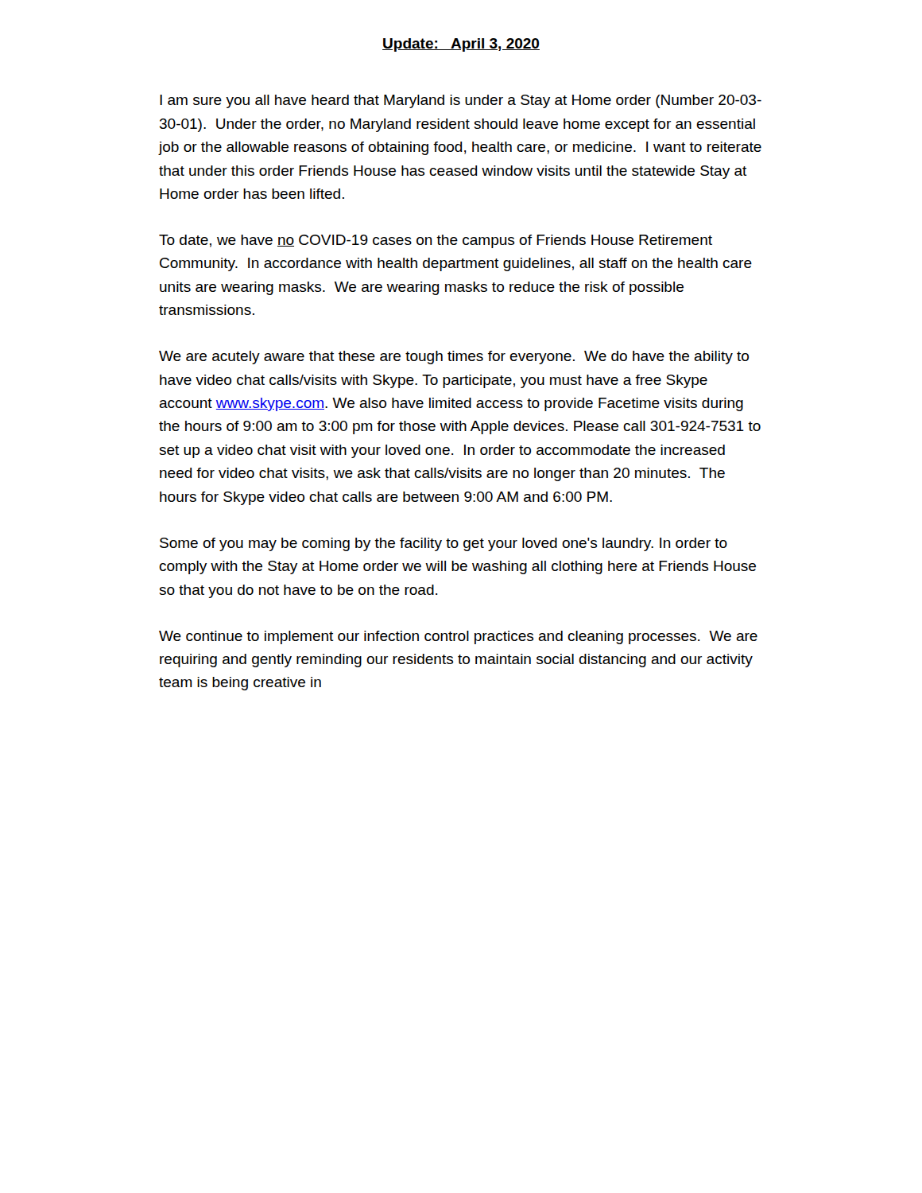Update: April 3, 2020
I am sure you all have heard that Maryland is under a Stay at Home order (Number 20-03-30-01). Under the order, no Maryland resident should leave home except for an essential job or the allowable reasons of obtaining food, health care, or medicine. I want to reiterate that under this order Friends House has ceased window visits until the statewide Stay at Home order has been lifted.
To date, we have no COVID-19 cases on the campus of Friends House Retirement Community. In accordance with health department guidelines, all staff on the health care units are wearing masks. We are wearing masks to reduce the risk of possible transmissions.
We are acutely aware that these are tough times for everyone. We do have the ability to have video chat calls/visits with Skype. To participate, you must have a free Skype account www.skype.com. We also have limited access to provide Facetime visits during the hours of 9:00 am to 3:00 pm for those with Apple devices. Please call 301-924-7531 to set up a video chat visit with your loved one. In order to accommodate the increased need for video chat visits, we ask that calls/visits are no longer than 20 minutes. The hours for Skype video chat calls are between 9:00 AM and 6:00 PM.
Some of you may be coming by the facility to get your loved one's laundry. In order to comply with the Stay at Home order we will be washing all clothing here at Friends House so that you do not have to be on the road.
We continue to implement our infection control practices and cleaning processes. We are requiring and gently reminding our residents to maintain social distancing and our activity team is being creative in